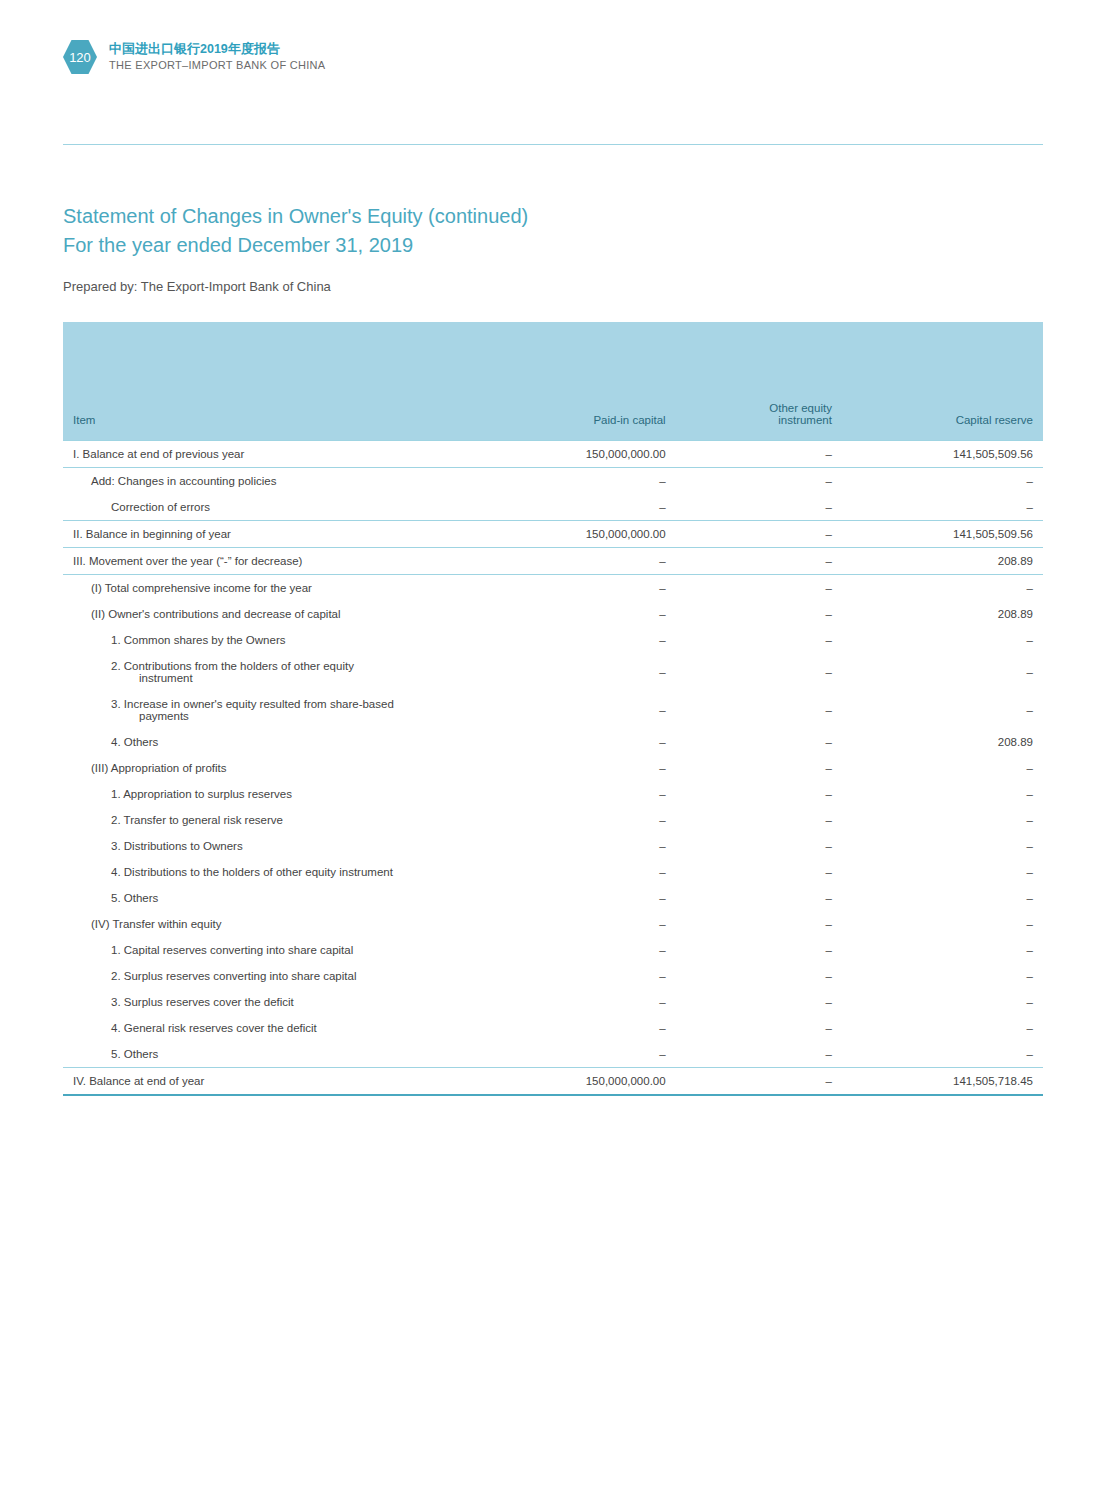120
中国进出口银行2019年度报告
THE EXPORT–IMPORT BANK OF CHINA
Statement of Changes in Owner's Equity (continued)
For the year ended December 31, 2019
Prepared by: The Export-Import Bank of China
| Item | Paid-in capital | Other equity instrument | Capital reserve |
| --- | --- | --- | --- |
| I. Balance at end of previous year | 150,000,000.00 | – | 141,505,509.56 |
| Add: Changes in accounting policies | – | – | – |
| Correction of errors | – | – | – |
| II. Balance in beginning of year | 150,000,000.00 | – | 141,505,509.56 |
| III. Movement over the year (“-” for decrease) | – | – | 208.89 |
| (I) Total comprehensive income for the year | – | – | – |
| (II) Owner's contributions and decrease of capital | – | – | 208.89 |
| 1. Common shares by the Owners | – | – | – |
| 2. Contributions from the holders of other equity instrument | – | – | – |
| 3. Increase in owner's equity resulted from share-based payments | – | – | – |
| 4. Others | – | – | 208.89 |
| (III) Appropriation of profits | – | – | – |
| 1. Appropriation to surplus reserves | – | – | – |
| 2. Transfer to general risk reserve | – | – | – |
| 3. Distributions to Owners | – | – | – |
| 4. Distributions to the holders of other equity instrument | – | – | – |
| 5. Others | – | – | – |
| (IV) Transfer within equity | – | – | – |
| 1. Capital reserves converting into share capital | – | – | – |
| 2. Surplus reserves converting into share capital | – | – | – |
| 3. Surplus reserves cover the deficit | – | – | – |
| 4. General risk reserves cover the deficit | – | – | – |
| 5. Others | – | – | – |
| IV. Balance at end of year | 150,000,000.00 | – | 141,505,718.45 |